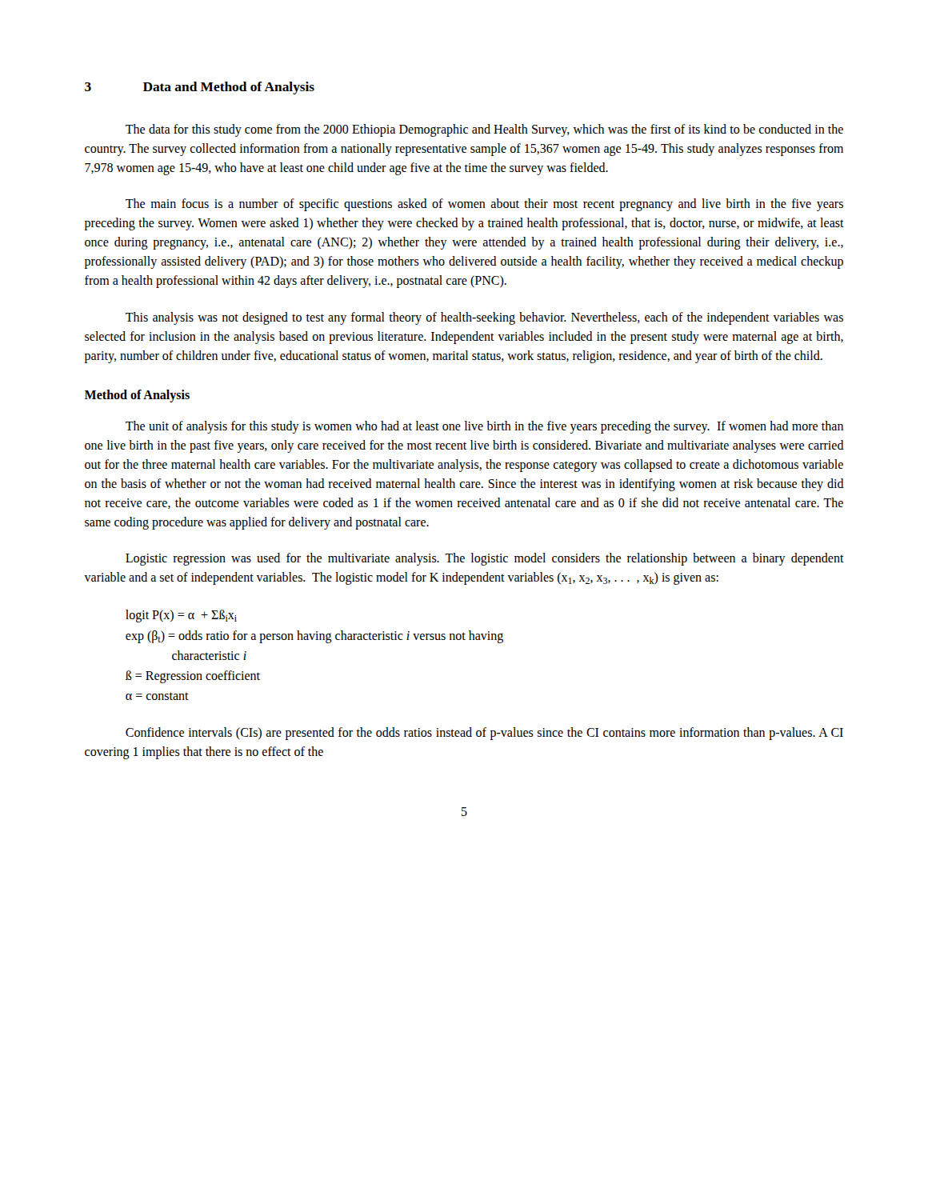3 Data and Method of Analysis
The data for this study come from the 2000 Ethiopia Demographic and Health Survey, which was the first of its kind to be conducted in the country. The survey collected information from a nationally representative sample of 15,367 women age 15-49. This study analyzes responses from 7,978 women age 15-49, who have at least one child under age five at the time the survey was fielded.
The main focus is a number of specific questions asked of women about their most recent pregnancy and live birth in the five years preceding the survey. Women were asked 1) whether they were checked by a trained health professional, that is, doctor, nurse, or midwife, at least once during pregnancy, i.e., antenatal care (ANC); 2) whether they were attended by a trained health professional during their delivery, i.e., professionally assisted delivery (PAD); and 3) for those mothers who delivered outside a health facility, whether they received a medical checkup from a health professional within 42 days after delivery, i.e., postnatal care (PNC).
This analysis was not designed to test any formal theory of health-seeking behavior. Nevertheless, each of the independent variables was selected for inclusion in the analysis based on previous literature. Independent variables included in the present study were maternal age at birth, parity, number of children under five, educational status of women, marital status, work status, religion, residence, and year of birth of the child.
Method of Analysis
The unit of analysis for this study is women who had at least one live birth in the five years preceding the survey. If women had more than one live birth in the past five years, only care received for the most recent live birth is considered. Bivariate and multivariate analyses were carried out for the three maternal health care variables. For the multivariate analysis, the response category was collapsed to create a dichotomous variable on the basis of whether or not the woman had received maternal health care. Since the interest was in identifying women at risk because they did not receive care, the outcome variables were coded as 1 if the women received antenatal care and as 0 if she did not receive antenatal care. The same coding procedure was applied for delivery and postnatal care.
Logistic regression was used for the multivariate analysis. The logistic model considers the relationship between a binary dependent variable and a set of independent variables. The logistic model for K independent variables (x1, x2, x3, . . . , xk) is given as:
logit P(x) = α + Σßixi
exp (βt) = odds ratio for a person having characteristic i versus not having characteristic i ß = Regression coefficient
α = constant
Confidence intervals (CIs) are presented for the odds ratios instead of p-values since the CI contains more information than p-values. A CI covering 1 implies that there is no effect of the
5